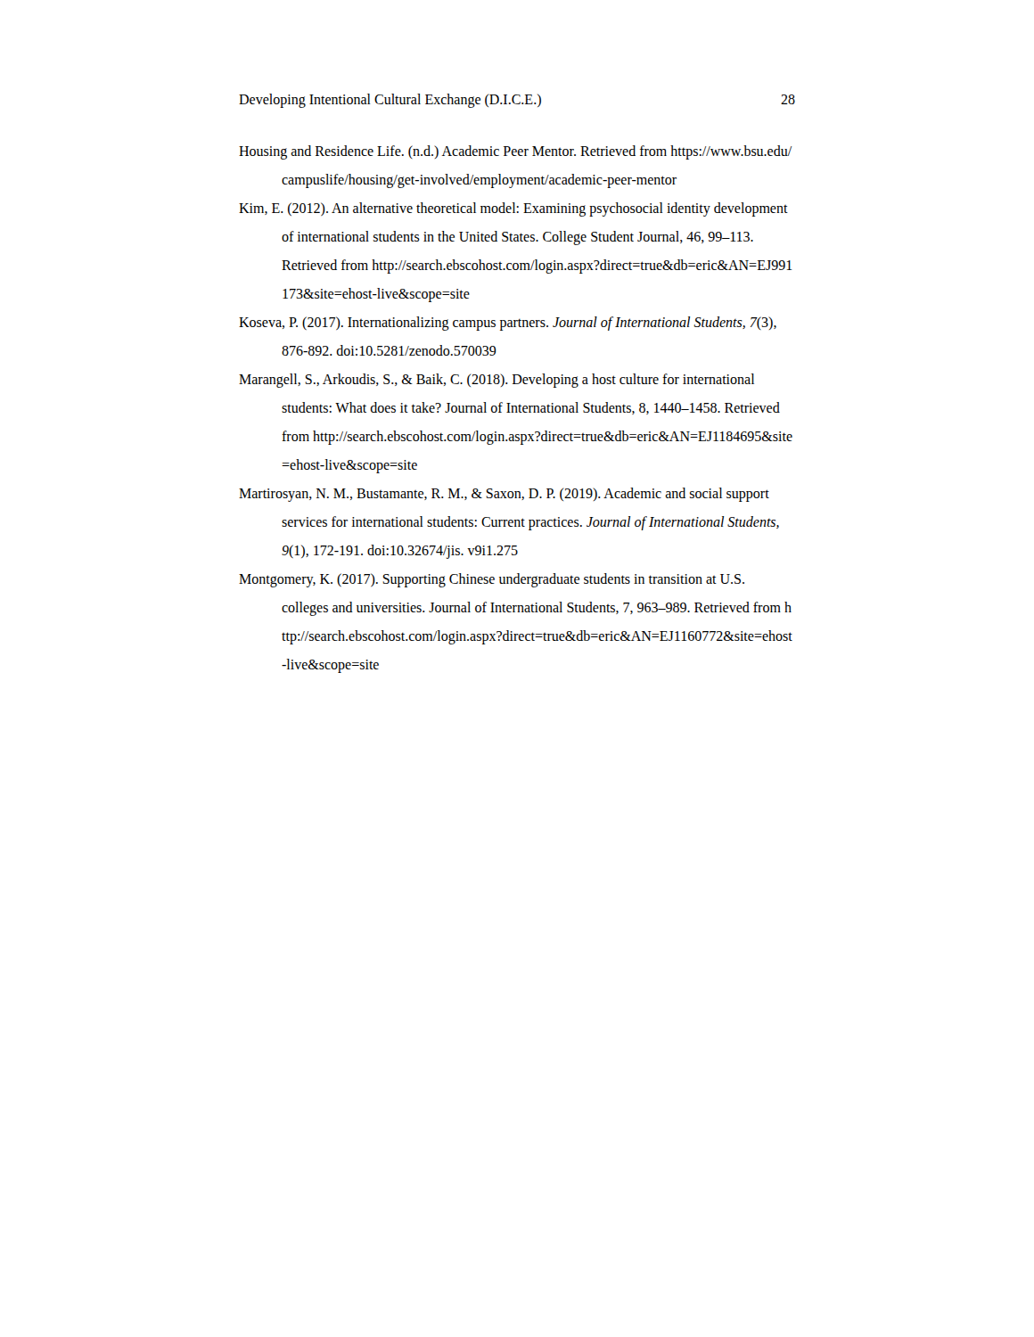Developing Intentional Cultural Exchange (D.I.C.E.) 28
Housing and Residence Life. (n.d.) Academic Peer Mentor. Retrieved from https://www.bsu.edu/campuslife/housing/get-involved/employment/academic-peer-mentor
Kim, E. (2012). An alternative theoretical model: Examining psychosocial identity development of international students in the United States. College Student Journal, 46, 99–113. Retrieved from http://search.ebscohost.com/login.aspx?direct=true&db=eric&AN=EJ991173&site=ehost-live&scope=site
Koseva, P. (2017). Internationalizing campus partners. Journal of International Students, 7(3), 876-892. doi:10.5281/zenodo.570039
Marangell, S., Arkoudis, S., & Baik, C. (2018). Developing a host culture for international students: What does it take? Journal of International Students, 8, 1440–1458. Retrieved from http://search.ebscohost.com/login.aspx?direct=true&db=eric&AN=EJ1184695&site=ehost-live&scope=site
Martirosyan, N. M., Bustamante, R. M., & Saxon, D. P. (2019). Academic and social support services for international students: Current practices. Journal of International Students, 9(1), 172-191. doi:10.32674/jis. v9i1.275
Montgomery, K. (2017). Supporting Chinese undergraduate students in transition at U.S. colleges and universities. Journal of International Students, 7, 963–989. Retrieved from http://search.ebscohost.com/login.aspx?direct=true&db=eric&AN=EJ1160772&site=ehost-live&scope=site